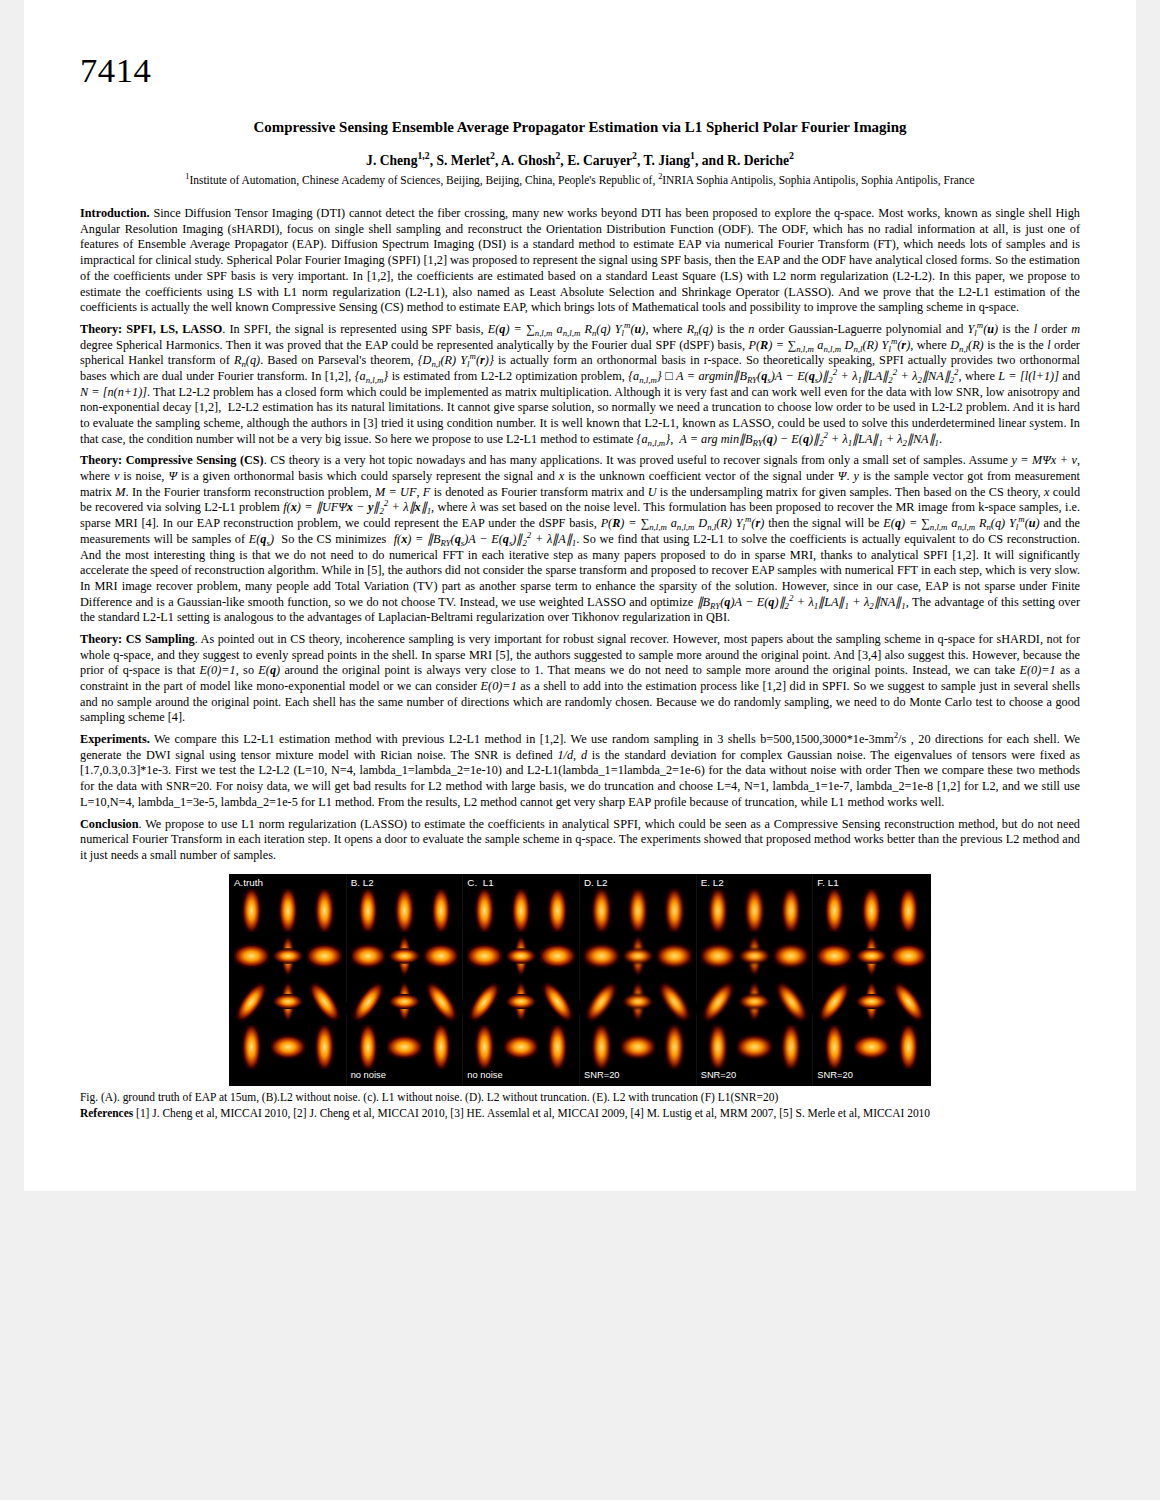7414
Compressive Sensing Ensemble Average Propagator Estimation via L1 Sphericl Polar Fourier Imaging
J. Cheng1,2, S. Merlet2, A. Ghosh2, E. Caruyer2, T. Jiang1, and R. Deriche2
1Institute of Automation, Chinese Academy of Sciences, Beijing, Beijing, China, People's Republic of, 2INRIA Sophia Antipolis, Sophia Antipolis, Sophia Antipolis, France
Introduction. Since Diffusion Tensor Imaging (DTI) cannot detect the fiber crossing, many new works beyond DTI has been proposed to explore the q-space. Most works, known as single shell High Angular Resolution Imaging (sHARDI), focus on single shell sampling and reconstruct the Orientation Distribution Function (ODF). The ODF, which has no radial information at all, is just one of features of Ensemble Average Propagator (EAP). Diffusion Spectrum Imaging (DSI) is a standard method to estimate EAP via numerical Fourier Transform (FT), which needs lots of samples and is impractical for clinical study. Spherical Polar Fourier Imaging (SPFI) [1,2] was proposed to represent the signal using SPF basis, then the EAP and the ODF have analytical closed forms. So the estimation of the coefficients under SPF basis is very important. In [1,2], the coefficients are estimated based on a standard Least Square (LS) with L2 norm regularization (L2-L2). In this paper, we propose to estimate the coefficients using LS with L1 norm regularization (L2-L1), also named as Least Absolute Selection and Shrinkage Operator (LASSO). And we prove that the L2-L1 estimation of the coefficients is actually the well known Compressive Sensing (CS) method to estimate EAP, which brings lots of Mathematical tools and possibility to improve the sampling scheme in q-space.
Theory: SPFI, LS, LASSO. In SPFI, the signal is represented using SPF basis, E(q) = ∑n,l,m an,l,m Rn(q) Ylm(u), where Rn(q) is the n order Gaussian-Laguerre polynomial and Ylm(u) is the l order m degree Spherical Harmonics. Then it was proved that the EAP could be represented analytically by the Fourier dual SPF (dSPF) basis, P(R) = ∑n,l,m an,l,m Dn,l(R) Ylm(r), where Dn,l(R) is the is the l order spherical Hankel transform of Rn(q). Based on Parseval's theorem, {Dn,l(R) Ylm(r)} is actually form an orthonormal basis in r-space. So theoretically speaking, SPFI actually provides two orthonormal bases which are dual under Fourier transform. In [1,2], {an,l,m} is estimated from L2-L2 optimization problem, {an,l,m} □ A = argmin∥BRY(qs)A − E(qs)∥22 + λ1∥LA∥22 + λ2∥NA∥22, where L = [l(l+1)] and N = [n(n+1)]. That L2-L2 problem has a closed form which could be implemented as matrix multiplication. Although it is very fast and can work well even for the data with low SNR, low anisotropy and non-exponential decay [1,2], L2-L2 estimation has its natural limitations. It cannot give sparse solution, so normally we need a truncation to choose low order to be used in L2-L2 problem. And it is hard to evaluate the sampling scheme, although the authors in [3] tried it using condition number. It is well known that L2-L1, known as LASSO, could be used to solve this underdetermined linear system. In that case, the condition number will not be a very big issue. So here we propose to use L2-L1 method to estimate {an,l,m}, A = arg min∥BRY(q) − E(q)∥22 + λ1∥LA∥1 + λ2∥NA∥1.
Theory: Compressive Sensing (CS). CS theory is a very hot topic nowadays and has many applications. It was proved useful to recover signals from only a small set of samples. Assume y = MΨx + v, where v is noise, Ψ is a given orthonormal basis which could sparsely represent the signal and x is the unknown coefficient vector of the signal under Ψ. y is the sample vector got from measurement matrix M. In the Fourier transform reconstruction problem, M = UF, F is denoted as Fourier transform matrix and U is the undersampling matrix for given samples. Then based on the CS theory, x could be recovered via solving L2-L1 problem f(x) = ∥UFΨx − y∥22 + λ∥x∥1, where λ was set based on the noise level. This formulation has been proposed to recover the MR image from k-space samples, i.e. sparse MRI [4]. In our EAP reconstruction problem, we could represent the EAP under the dSPF basis, P(R) = ∑n,l,m an,l,m Dn,l(R) Ylm(r) then the signal will be E(q) = ∑n,l,m an,l,m Rn(q) Ylm(u) and the measurements will be samples of E(qs) So the CS minimizes f(x) = ∥BRY(qs)A − E(qs)∥22 + λ∥A∥1. So we find that using L2-L1 to solve the coefficients is actually equivalent to do CS reconstruction. And the most interesting thing is that we do not need to do numerical FFT in each iterative step as many papers proposed to do in sparse MRI, thanks to analytical SPFI [1,2]. It will significantly accelerate the speed of reconstruction algorithm. While in [5], the authors did not consider the sparse transform and proposed to recover EAP samples with numerical FFT in each step, which is very slow. In MRI image recover problem, many people add Total Variation (TV) part as another sparse term to enhance the sparsity of the solution. However, since in our case, EAP is not sparse under Finite Difference and is a Gaussian-like smooth function, so we do not choose TV. Instead, we use weighted LASSO and optimize ∥BRY(q)A − E(q)∥22 + λ1∥LA∥1 + λ2∥NA∥1, The advantage of this setting over the standard L2-L1 setting is analogous to the advantages of Laplacian-Beltrami regularization over Tikhonov regularization in QBI.
Theory: CS Sampling. As pointed out in CS theory, incoherence sampling is very important for robust signal recover. However, most papers about the sampling scheme in q-space for sHARDI, not for whole q-space, and they suggest to evenly spread points in the shell. In sparse MRI [5], the authors suggested to sample more around the original point. And [3,4] also suggest this. However, because the prior of q-space is that E(0)=1, so E(q) around the original point is always very close to 1. That means we do not need to sample more around the original points. Instead, we can take E(0)=1 as a constraint in the part of model like mono-exponential model or we can consider E(0)=1 as a shell to add into the estimation process like [1,2] did in SPFI. So we suggest to sample just in several shells and no sample around the original point. Each shell has the same number of directions which are randomly chosen. Because we do randomly sampling, we need to do Monte Carlo test to choose a good sampling scheme [4].
Experiments. We compare this L2-L1 estimation method with previous L2-L1 method in [1,2]. We use random sampling in 3 shells b=500,1500,3000*1e-3mm2/s , 20 directions for each shell. We generate the DWI signal using tensor mixture model with Rician noise. The SNR is defined 1/d, d is the standard deviation for complex Gaussian noise. The eigenvalues of tensors were fixed as [1.7,0.3,0.3]*1e-3. First we test the L2-L2 (L=10, N=4, lambda_1=lambda_2=1e-10) and L2-L1(lambda_1=1lambda_2=1e-6) for the data without noise with order Then we compare these two methods for the data with SNR=20. For noisy data, we will get bad results for L2 method with large basis, we do truncation and choose L=4, N=1, lambda_1=1e-7, lambda_2=1e-8 [1,2] for L2, and we still use L=10,N=4, lambda_1=3e-5, lambda_2=1e-5 for L1 method. From the results, L2 method cannot get very sharp EAP profile because of truncation, while L1 method works well.
Conclusion. We propose to use L1 norm regularization (LASSO) to estimate the coefficients in analytical SPFI, which could be seen as a Compressive Sensing reconstruction method, but do not need numerical Fourier Transform in each iteration step. It opens a door to evaluate the sample scheme in q-space. The experiments showed that proposed method works better than the previous L2 method and it just needs a small number of samples.
A.truth
B. L2 no noise
C. L1 no noise
D. L2 SNR=20
E. L2 SNR=20
F. L1 SNR=20
Fig. (A). ground truth of EAP at 15um, (B).L2 without noise. (c). L1 without noise. (D). L2 without truncation. (E). L2 with truncation (F) L1(SNR=20)
References [1] J. Cheng et al, MICCAI 2010, [2] J. Cheng et al, MICCAI 2010, [3] HE. Assemlal et al, MICCAI 2009, [4] M. Lustig et al, MRM 2007, [5] S. Merle et al, MICCAI 2010